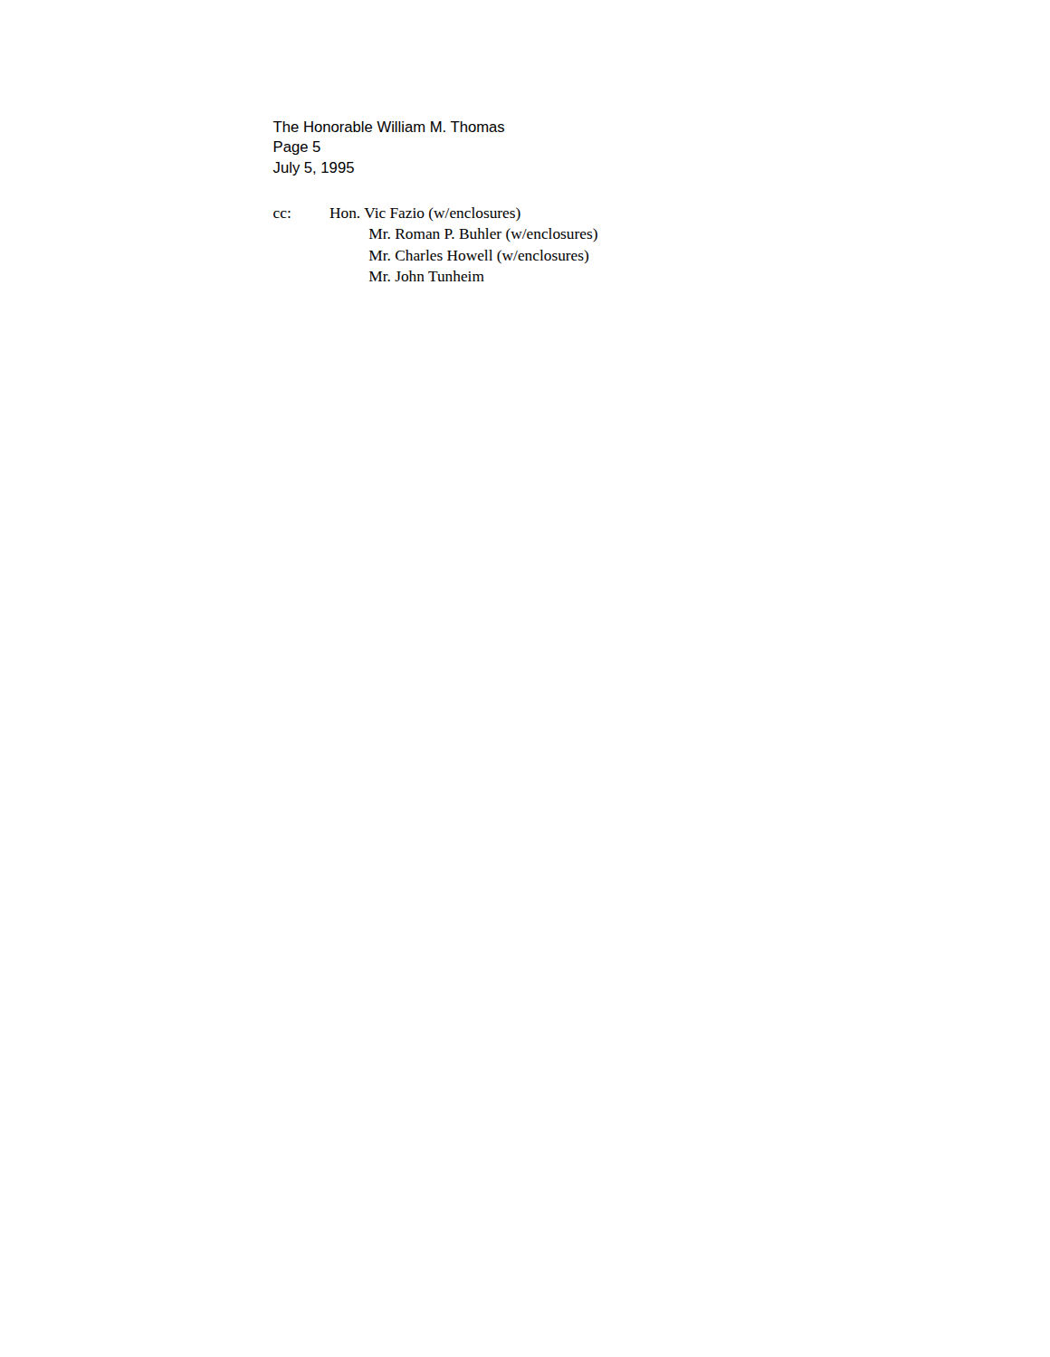The Honorable William M. Thomas Page 5 July 5, 1995
cc: Hon. Vic Fazio (w/enclosures) Mr. Roman P. Buhler (w/enclosures) Mr. Charles Howell (w/enclosures) Mr. John Tunheim